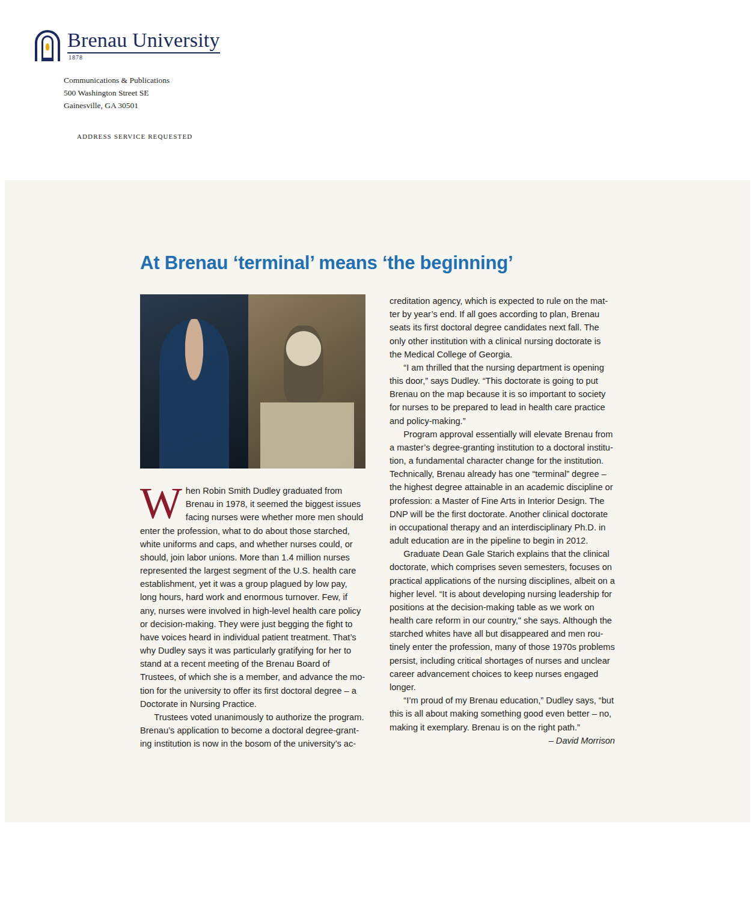Brenau University
1878
Communications & Publications
500 Washington Street SE
Gainesville, GA 30501
ADDRESS SERVICE REQUESTED
At Brenau ‘terminal’ means ‘the beginning’
When Robin Smith Dudley graduated from Brenau in 1978, it seemed the biggest issues facing nurses were whether more men should enter the profession, what to do about those starched, white uniforms and caps, and whether nurses could, or should, join labor unions. More than 1.4 million nurses represented the largest segment of the U.S. health care establishment, yet it was a group plagued by low pay, long hours, hard work and enormous turnover. Few, if any, nurses were involved in high-level health care policy or decision-making. They were just begging the fight to have voices heard in individual patient treatment. That’s why Dudley says it was particularly gratifying for her to stand at a recent meeting of the Brenau Board of Trustees, of which she is a member, and advance the motion for the university to offer its first doctoral degree – a Doctorate in Nursing Practice.
Trustees voted unanimously to authorize the program. Brenau’s application to become a doctoral degree-granting institution is now in the bosom of the university’s accreditation agency, which is expected to rule on the matter by year’s end. If all goes according to plan, Brenau seats its first doctoral degree candidates next fall. The only other institution with a clinical nursing doctorate is the Medical College of Georgia.
“I am thrilled that the nursing department is opening this door,” says Dudley. “This doctorate is going to put Brenau on the map because it is so important to society for nurses to be prepared to lead in health care practice and policy-making.”
Program approval essentially will elevate Brenau from a master’s degree-granting institution to a doctoral institution, a fundamental character change for the institution. Technically, Brenau already has one “terminal” degree – the highest degree attainable in an academic discipline or profession: a Master of Fine Arts in Interior Design. The DNP will be the first doctorate. Another clinical doctorate in occupational therapy and an interdisciplinary Ph.D. in adult education are in the pipeline to begin in 2012.
Graduate Dean Gale Starich explains that the clinical doctorate, which comprises seven semesters, focuses on practical applications of the nursing disciplines, albeit on a higher level. “It is about developing nursing leadership for positions at the decision-making table as we work on health care reform in our country," she says. Although the starched whites have all but disappeared and men routinely enter the profession, many of those 1970s problems persist, including critical shortages of nurses and unclear career advancement choices to keep nurses engaged longer.
“I’m proud of my Brenau education,” Dudley says, “but this is all about making something good even better – no, making it exemplary. Brenau is on the right path.”
– David Morrison